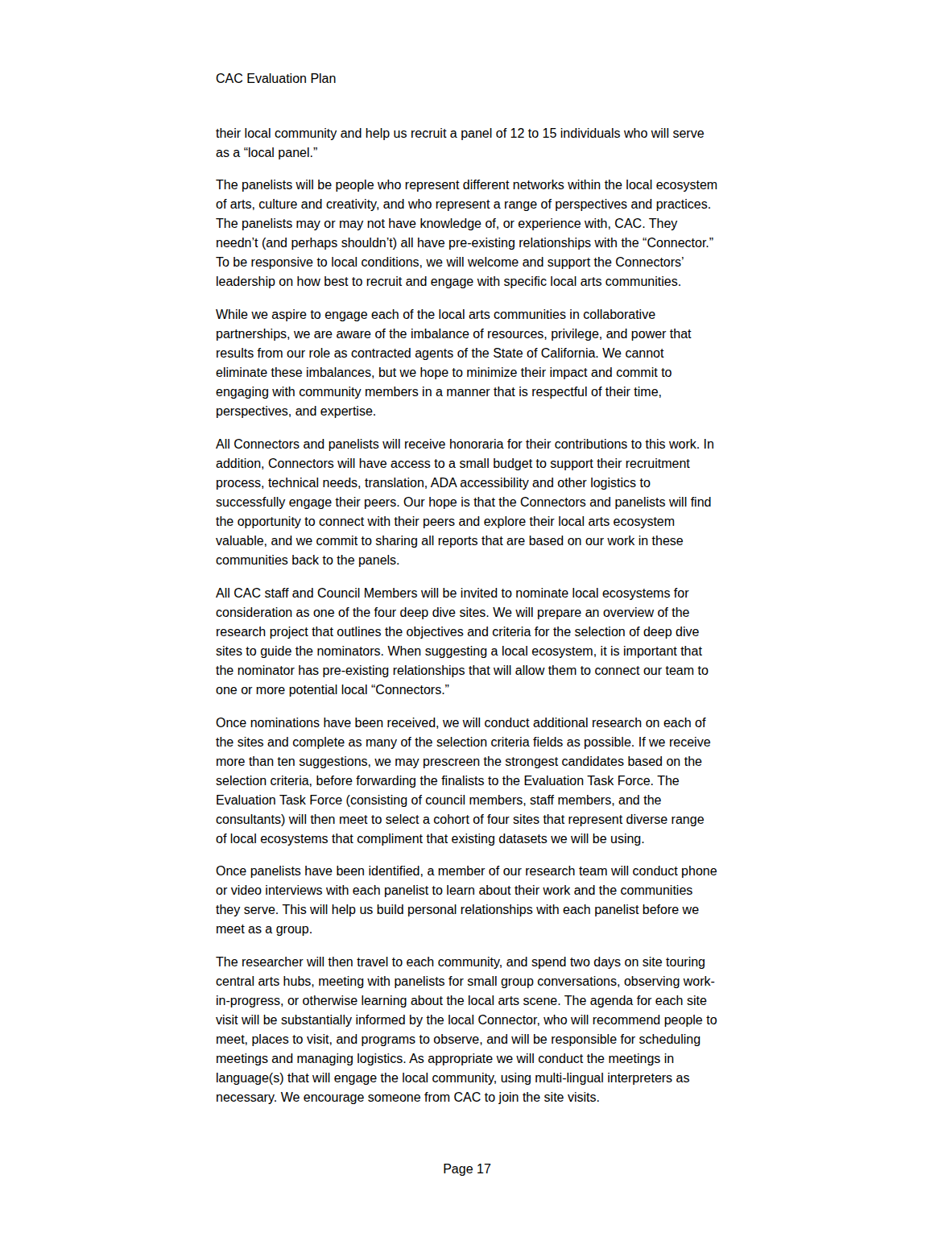CAC Evaluation Plan
their local community and help us recruit a panel of 12 to 15 individuals who will serve as a “local panel.”
The panelists will be people who represent different networks within the local ecosystem of arts, culture and creativity, and who represent a range of perspectives and practices. The panelists may or may not have knowledge of, or experience with, CAC. They needn’t (and perhaps shouldn’t) all have pre-existing relationships with the “Connector.” To be responsive to local conditions, we will welcome and support the Connectors’ leadership on how best to recruit and engage with specific local arts communities.
While we aspire to engage each of the local arts communities in collaborative partnerships, we are aware of the imbalance of resources, privilege, and power that results from our role as contracted agents of the State of California. We cannot eliminate these imbalances, but we hope to minimize their impact and commit to engaging with community members in a manner that is respectful of their time, perspectives, and expertise.
All Connectors and panelists will receive honoraria for their contributions to this work. In addition, Connectors will have access to a small budget to support their recruitment process, technical needs, translation, ADA accessibility and other logistics to successfully engage their peers. Our hope is that the Connectors and panelists will find the opportunity to connect with their peers and explore their local arts ecosystem valuable, and we commit to sharing all reports that are based on our work in these communities back to the panels.
All CAC staff and Council Members will be invited to nominate local ecosystems for consideration as one of the four deep dive sites. We will prepare an overview of the research project that outlines the objectives and criteria for the selection of deep dive sites to guide the nominators. When suggesting a local ecosystem, it is important that the nominator has pre-existing relationships that will allow them to connect our team to one or more potential local “Connectors.”
Once nominations have been received, we will conduct additional research on each of the sites and complete as many of the selection criteria fields as possible. If we receive more than ten suggestions, we may prescreen the strongest candidates based on the selection criteria, before forwarding the finalists to the Evaluation Task Force. The Evaluation Task Force (consisting of council members, staff members, and the consultants) will then meet to select a cohort of four sites that represent diverse range of local ecosystems that compliment that existing datasets we will be using.
Once panelists have been identified, a member of our research team will conduct phone or video interviews with each panelist to learn about their work and the communities they serve. This will help us build personal relationships with each panelist before we meet as a group.
The researcher will then travel to each community, and spend two days on site touring central arts hubs, meeting with panelists for small group conversations, observing work-in-progress, or otherwise learning about the local arts scene. The agenda for each site visit will be substantially informed by the local Connector, who will recommend people to meet, places to visit, and programs to observe, and will be responsible for scheduling meetings and managing logistics. As appropriate we will conduct the meetings in language(s) that will engage the local community, using multi-lingual interpreters as necessary. We encourage someone from CAC to join the site visits.
Page 17